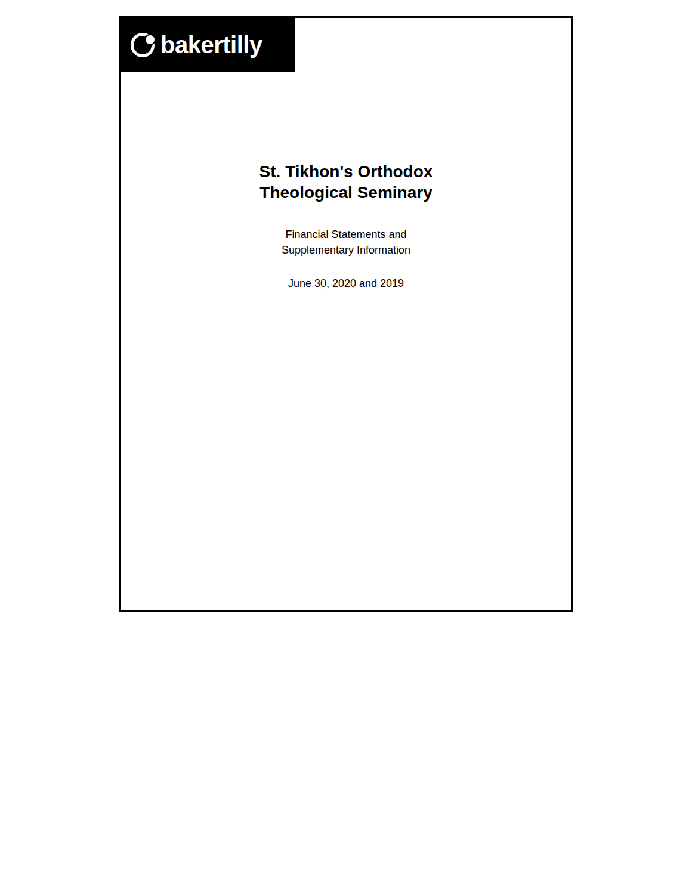bakertilly
St. Tikhon's Orthodox
Theological Seminary
Financial Statements and
Supplementary Information
June 30, 2020 and 2019